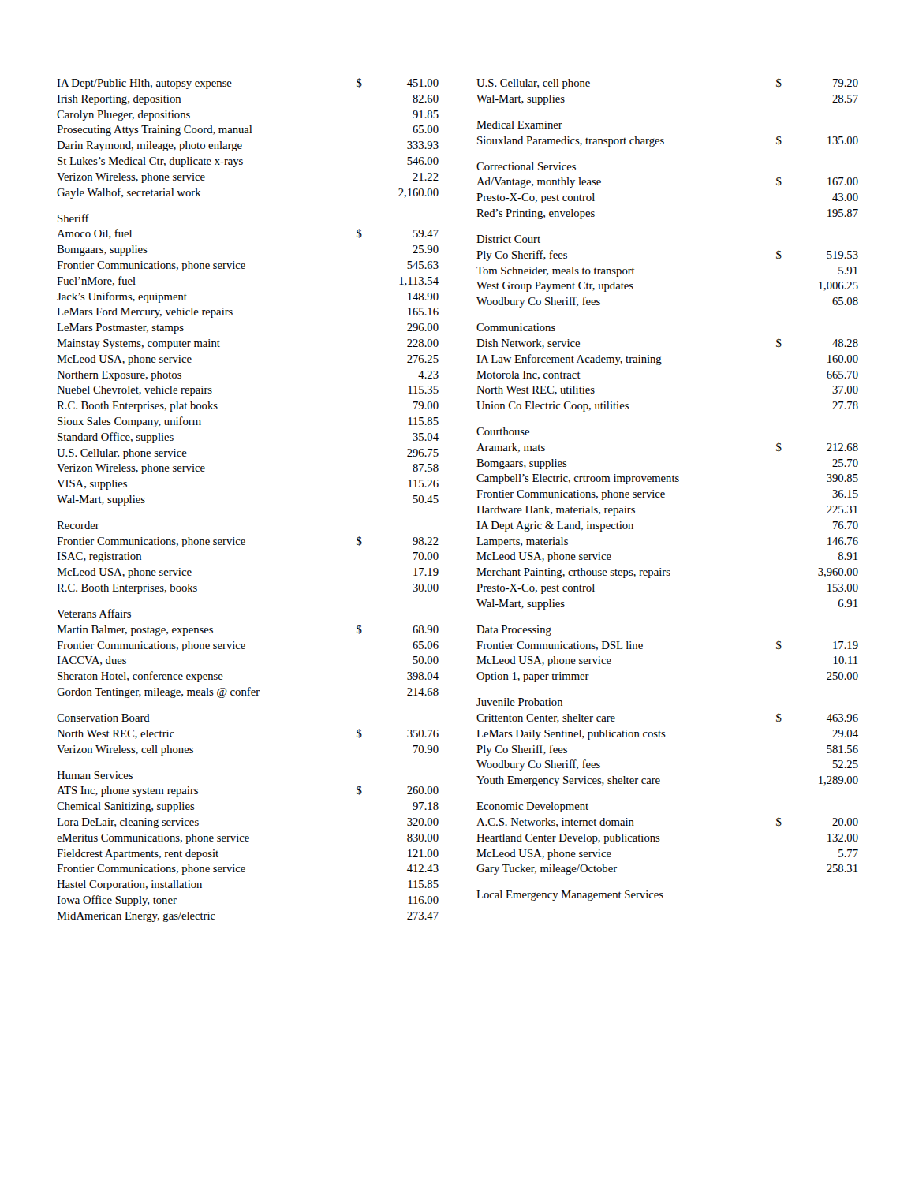| IA Dept/Public Hlth, autopsy expense | $ | 451.00 |
| Irish Reporting, deposition | | 82.60 |
| Carolyn Plueger, depositions | | 91.85 |
| Prosecuting Attys Training Coord, manual | | 65.00 |
| Darin Raymond, mileage, photo enlarge | | 333.93 |
| St Lukes’s Medical Ctr, duplicate x-rays | | 546.00 |
| Verizon Wireless, phone service | | 21.22 |
| Gayle Walhof, secretarial work | | 2,160.00 |
| Sheriff | | |
| Amoco Oil, fuel | $ | 59.47 |
| Bomgaars, supplies | | 25.90 |
| Frontier Communications, phone service | | 545.63 |
| Fuel’nMore, fuel | | 1,113.54 |
| Jack’s Uniforms, equipment | | 148.90 |
| LeMars Ford Mercury, vehicle repairs | | 165.16 |
| LeMars Postmaster, stamps | | 296.00 |
| Mainstay Systems, computer maint | | 228.00 |
| McLeod USA, phone service | | 276.25 |
| Northern Exposure, photos | | 4.23 |
| Nuebel Chevrolet, vehicle repairs | | 115.35 |
| R.C. Booth Enterprises, plat books | | 79.00 |
| Sioux Sales Company, uniform | | 115.85 |
| Standard Office, supplies | | 35.04 |
| U.S. Cellular, phone service | | 296.75 |
| Verizon Wireless, phone service | | 87.58 |
| VISA, supplies | | 115.26 |
| Wal-Mart, supplies | | 50.45 |
| Recorder | | |
| Frontier Communications, phone service | $ | 98.22 |
| ISAC, registration | | 70.00 |
| McLeod USA, phone service | | 17.19 |
| R.C. Booth Enterprises, books | | 30.00 |
| Veterans Affairs | | |
| Martin Balmer, postage, expenses | $ | 68.90 |
| Frontier Communications, phone service | | 65.06 |
| IACCVA, dues | | 50.00 |
| Sheraton Hotel, conference expense | | 398.04 |
| Gordon Tentinger, mileage, meals @ confer | | 214.68 |
| Conservation Board | | |
| North West REC, electric | $ | 350.76 |
| Verizon Wireless, cell phones | | 70.90 |
| Human Services | | |
| ATS Inc, phone system repairs | $ | 260.00 |
| Chemical Sanitizing, supplies | | 97.18 |
| Lora DeLair, cleaning services | | 320.00 |
| eMeritus Communications, phone service | | 830.00 |
| Fieldcrest Apartments, rent deposit | | 121.00 |
| Frontier Communications, phone service | | 412.43 |
| Hastel Corporation, installation | | 115.85 |
| Iowa Office Supply, toner | | 116.00 |
| MidAmerican Energy, gas/electric | | 273.47 |
| U.S. Cellular, cell phone | $ | 79.20 |
| Wal-Mart, supplies | | 28.57 |
| Medical Examiner | | |
| Siouxland Paramedics, transport charges | $ | 135.00 |
| Correctional Services | | |
| Ad/Vantage, monthly lease | $ | 167.00 |
| Presto-X-Co, pest control | | 43.00 |
| Red’s Printing, envelopes | | 195.87 |
| District Court | | |
| Ply Co Sheriff, fees | $ | 519.53 |
| Tom Schneider, meals to transport | | 5.91 |
| West Group Payment Ctr, updates | | 1,006.25 |
| Woodbury Co Sheriff, fees | | 65.08 |
| Communications | | |
| Dish Network, service | $ | 48.28 |
| IA Law Enforcement Academy, training | | 160.00 |
| Motorola Inc, contract | | 665.70 |
| North West REC, utilities | | 37.00 |
| Union Co Electric Coop, utilities | | 27.78 |
| Courthouse | | |
| Aramark, mats | $ | 212.68 |
| Bomgaars, supplies | | 25.70 |
| Campbell’s Electric, crtroom improvements | | 390.85 |
| Frontier Communications, phone service | | 36.15 |
| Hardware Hank, materials, repairs | | 225.31 |
| IA Dept Agric & Land, inspection | | 76.70 |
| Lamperts, materials | | 146.76 |
| McLeod USA, phone service | | 8.91 |
| Merchant Painting, crthouse steps, repairs | | 3,960.00 |
| Presto-X-Co, pest control | | 153.00 |
| Wal-Mart, supplies | | 6.91 |
| Data Processing | | |
| Frontier Communications, DSL line | $ | 17.19 |
| McLeod USA, phone service | | 10.11 |
| Option 1, paper trimmer | | 250.00 |
| Juvenile Probation | | |
| Crittenton Center, shelter care | $ | 463.96 |
| LeMars Daily Sentinel, publication costs | | 29.04 |
| Ply Co Sheriff, fees | | 581.56 |
| Woodbury Co Sheriff, fees | | 52.25 |
| Youth Emergency Services, shelter care | | 1,289.00 |
| Economic Development | | |
| A.C.S. Networks, internet domain | $ | 20.00 |
| Heartland Center Develop, publications | | 132.00 |
| McLeod USA, phone service | | 5.77 |
| Gary Tucker, mileage/October | | 258.31 |
| Local Emergency Management Services | | |